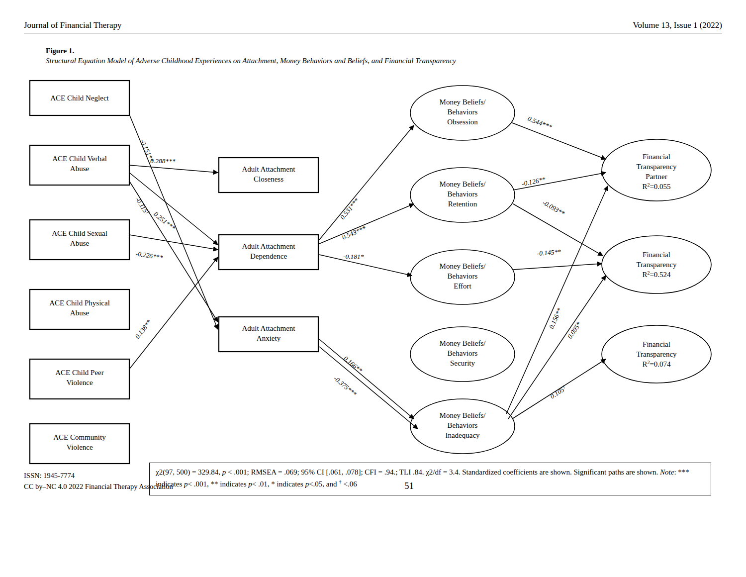Journal of Financial Therapy
Volume 13, Issue 1 (2022)
Figure 1.
Structural Equation Model of Adverse Childhood Experiences on Attachment, Money Behaviors and Beliefs, and Financial Transparency
ACE Child Neglect ACE Child Verbal Abuse ACE Child Sexual Abuse ACE Child Physical Abuse ACE Child Peer Violence ACE Community Violence Adult Attachment Closeness Adult Attachment Dependence Adult Attachment Anxiety Money Beliefs/ Behaviors Obsession Money Beliefs/ Behaviors Retention Money Beliefs/ Behaviors Effort Money Beliefs/ Behaviors Security Money Beliefs/ Behaviors Inadequacy Financial Transparency Partner R2=0.055 Financial Transparency R2=0.524 Financial Transparency R2=0.074 -0.151** 0.288*** 0.251*** -0.115† -0.226*** 0.138** 0.531*** 0.543*** -0.181* 0.166** -0.375*** 0.544*** -0.126** -0.093** -0.145** 0.156** 0.095* 0.105†
χ2(97, 500) = 329.84, p < .001; RMSEA = .069; 95% CI [.061, .078]; CFI = .94.; TLI .84. χ2/df = 3.4. Standardized coefficients are shown. Significant paths are shown. Note: *** indicates p< .001, ** indicates p< .01, * indicates p<.05, and † <.06
ISSN: 1945-7774
CC by–NC 4.0 2022 Financial Therapy Association
51